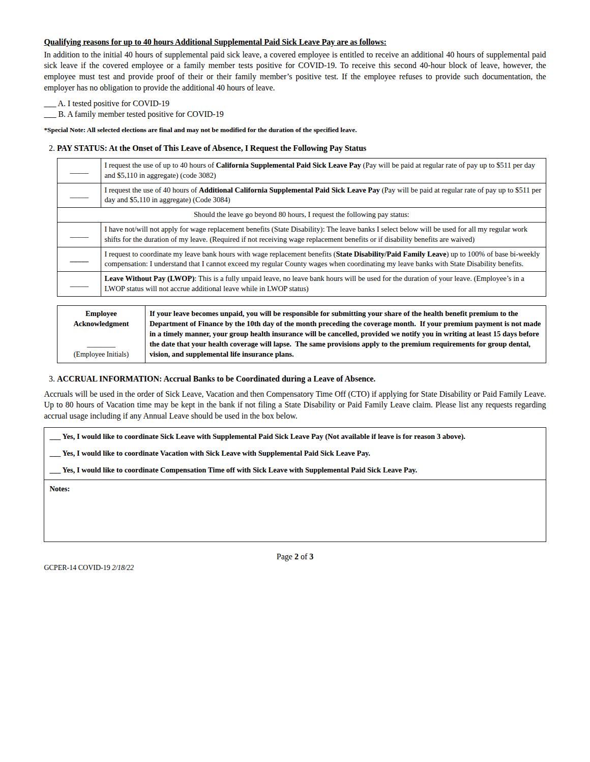Qualifying reasons for up to 40 hours Additional Supplemental Paid Sick Leave Pay are as follows:
In addition to the initial 40 hours of supplemental paid sick leave, a covered employee is entitled to receive an additional 40 hours of supplemental paid sick leave if the covered employee or a family member tests positive for COVID-19. To receive this second 40-hour block of leave, however, the employee must test and provide proof of their or their family member’s positive test. If the employee refuses to provide such documentation, the employer has no obligation to provide the additional 40 hours of leave.
___ A. I tested positive for COVID-19
___ B. A family member tested positive for COVID-19
*Special Note: All selected elections are final and may not be modified for the duration of the specified leave.
PAY STATUS: At the Onset of This Leave of Absence, I Request the Following Pay Status
| _____ | I request the use of up to 40 hours of California Supplemental Paid Sick Leave Pay (Pay will be paid at regular rate of pay up to $511 per day and $5,110 in aggregate) (code 3082) |
| _____ | I request the use of 40 hours of Additional California Supplemental Paid Sick Leave Pay (Pay will be paid at regular rate of pay up to $511 per day and $5,110 in aggregate) (Code 3084) |
| Should the leave go beyond 80 hours, I request the following pay status: |
| _____ | I have not/will not apply for wage replacement benefits (State Disability): The leave banks I select below will be used for all my regular work shifts for the duration of my leave. (Required if not receiving wage replacement benefits or if disability benefits are waived) |
| _____ | I request to coordinate my leave bank hours with wage replacement benefits ( State Disability/Paid Family Leave ) up to 100% of base bi-weekly compensation: I understand that I cannot exceed my regular County wages when coordinating my leave banks with State Disability benefits. |
| _____ | Leave Without Pay (LWOP) : This is a fully unpaid leave, no leave bank hours will be used for the duration of your leave. (Employee’s in a LWOP status will not accrue additional leave while in LWOP status) |
| Employee Acknowledgment ________ (Employee Initials) | If your leave becomes unpaid, you will be responsible for submitting your share of the health benefit premium to the Department of Finance by the 10th day of the month preceding the coverage month. If your premium payment is not made in a timely manner, your group health insurance will be cancelled, provided we notify you in writing at least 15 days before the date that your health coverage will lapse. The same provisions apply to the premium requirements for group dental, vision, and supplemental life insurance plans. |
ACCRUAL INFORMATION: Accrual Banks to be Coordinated during a Leave of Absence.
Accruals will be used in the order of Sick Leave, Vacation and then Compensatory Time Off (CTO) if applying for State Disability or Paid Family Leave. Up to 80 hours of Vacation time may be kept in the bank if not filing a State Disability or Paid Family Leave claim. Please list any requests regarding accrual usage including if any Annual Leave should be used in the box below.
| ___ Yes, I would like to coordinate Sick Leave with Supplemental Paid Sick Leave Pay (Not available if leave is for reason 3 above). ___ Yes, I would like to coordinate Vacation with Sick Leave with Supplemental Paid Sick Leave Pay. ___ Yes, I would like to coordinate Compensation Time off with Sick Leave with Supplemental Paid Sick Leave Pay. |
| Notes: |
Page 2 of 3
GCPER-14 COVID-19 2/18/22